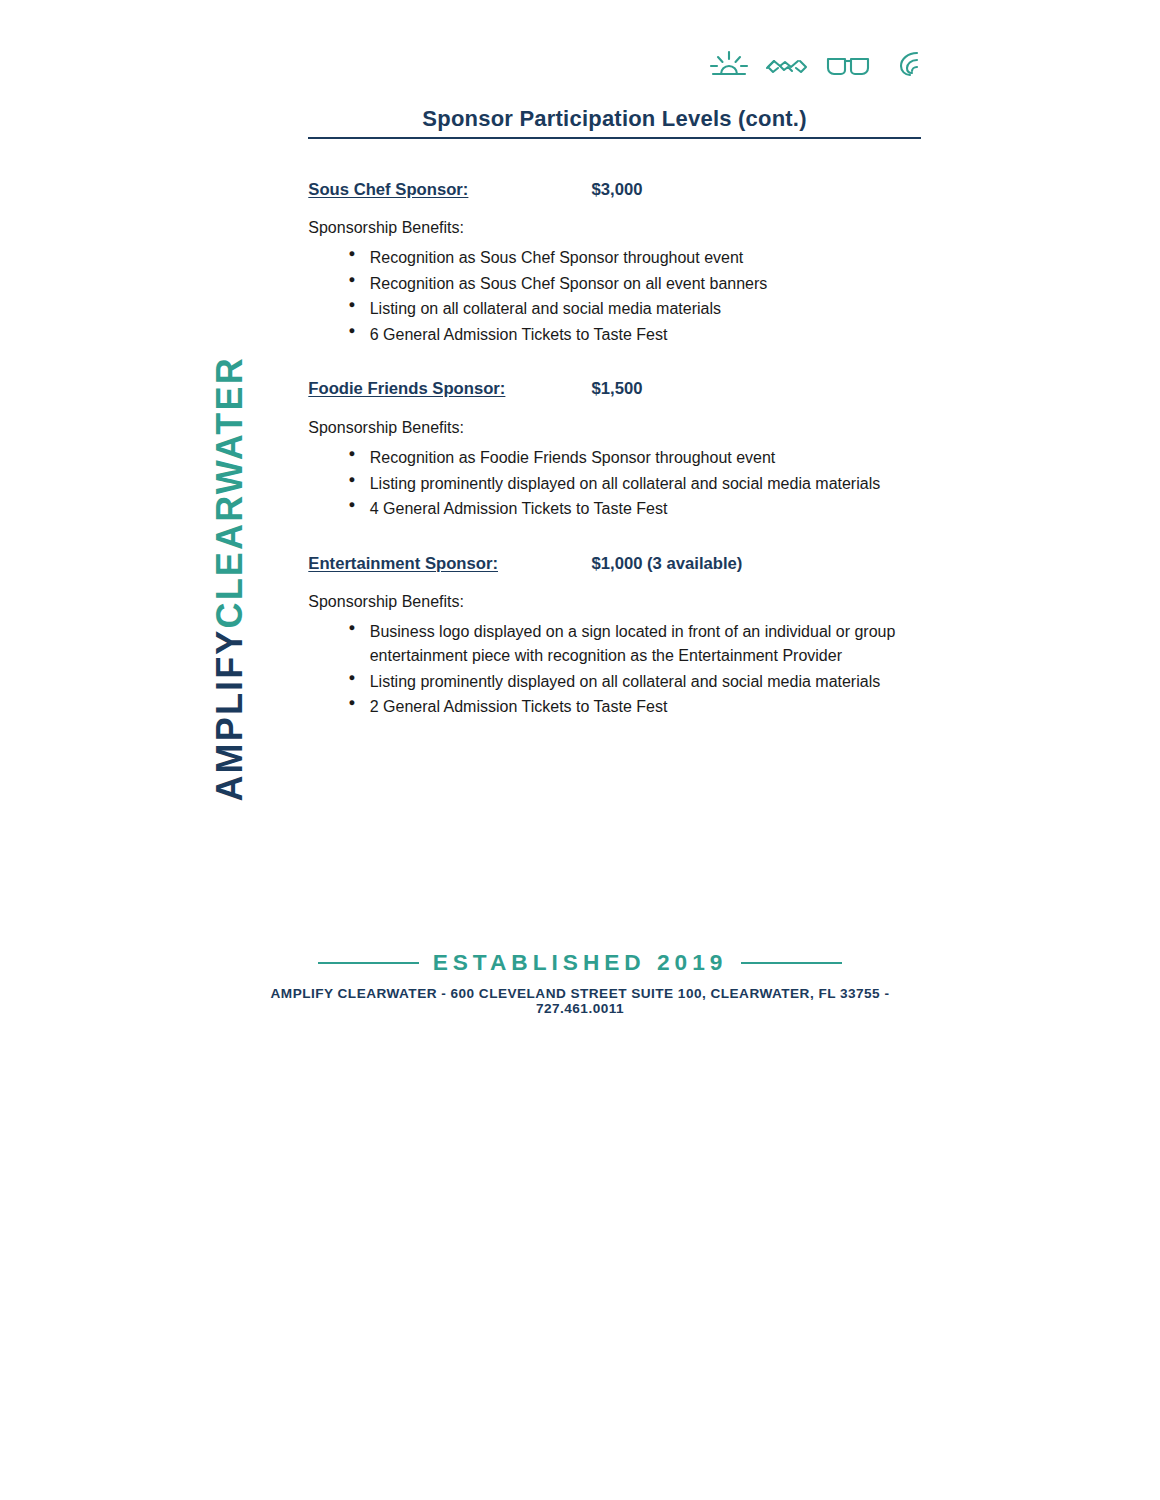AMPLIFY CLEARWATER
Sponsor Participation Levels (cont.)
Sous Chef Sponsor: $3,000
Sponsorship Benefits:
Recognition as Sous Chef Sponsor throughout event
Recognition as Sous Chef Sponsor on all event banners
Listing on all collateral and social media materials
6 General Admission Tickets to Taste Fest
Foodie Friends Sponsor: $1,500
Sponsorship Benefits:
Recognition as Foodie Friends Sponsor throughout event
Listing prominently displayed on all collateral and social media materials
4 General Admission Tickets to Taste Fest
Entertainment Sponsor: $1,000 (3 available)
Sponsorship Benefits:
Business logo displayed on a sign located in front of an individual or group entertainment piece with recognition as the Entertainment Provider
Listing prominently displayed on all collateral and social media materials
2 General Admission Tickets to Taste Fest
ESTABLISHED 2019
AMPLIFY CLEARWATER - 600 CLEVELAND STREET SUITE 100, CLEARWATER, FL 33755 - 727.461.0011